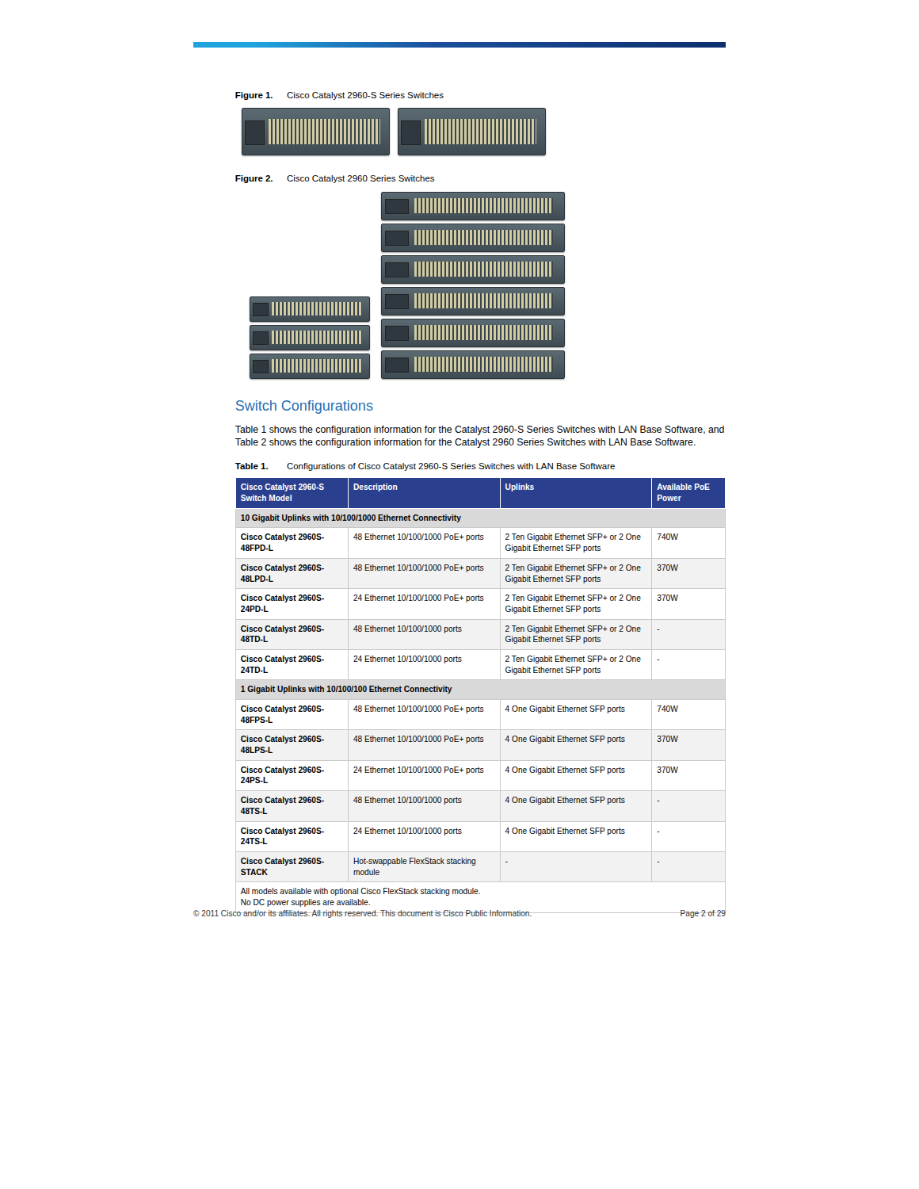Figure 1. Cisco Catalyst 2960-S Series Switches
Figure 2. Cisco Catalyst 2960 Series Switches
Switch Configurations
Table 1 shows the configuration information for the Catalyst 2960-S Series Switches with LAN Base Software, and Table 2 shows the configuration information for the Catalyst 2960 Series Switches with LAN Base Software.
Table 1. Configurations of Cisco Catalyst 2960-S Series Switches with LAN Base Software
| Cisco Catalyst 2960-S Switch Model | Description | Uplinks | Available PoE Power |
| --- | --- | --- | --- |
| 10 Gigabit Uplinks with 10/100/1000 Ethernet Connectivity |
| Cisco Catalyst 2960S-48FPD-L | 48 Ethernet 10/100/1000 PoE+ ports | 2 Ten Gigabit Ethernet SFP+ or 2 One Gigabit Ethernet SFP ports | 740W |
| Cisco Catalyst 2960S-48LPD-L | 48 Ethernet 10/100/1000 PoE+ ports | 2 Ten Gigabit Ethernet SFP+ or 2 One Gigabit Ethernet SFP ports | 370W |
| Cisco Catalyst 2960S-24PD-L | 24 Ethernet 10/100/1000 PoE+ ports | 2 Ten Gigabit Ethernet SFP+ or 2 One Gigabit Ethernet SFP ports | 370W |
| Cisco Catalyst 2960S-48TD-L | 48 Ethernet 10/100/1000 ports | 2 Ten Gigabit Ethernet SFP+ or 2 One Gigabit Ethernet SFP ports | - |
| Cisco Catalyst 2960S-24TD-L | 24 Ethernet 10/100/1000 ports | 2 Ten Gigabit Ethernet SFP+ or 2 One Gigabit Ethernet SFP ports | - |
| 1 Gigabit Uplinks with 10/100/100 Ethernet Connectivity |
| Cisco Catalyst 2960S-48FPS-L | 48 Ethernet 10/100/1000 PoE+ ports | 4 One Gigabit Ethernet SFP ports | 740W |
| Cisco Catalyst 2960S-48LPS-L | 48 Ethernet 10/100/1000 PoE+ ports | 4 One Gigabit Ethernet SFP ports | 370W |
| Cisco Catalyst 2960S-24PS-L | 24 Ethernet 10/100/1000 PoE+ ports | 4 One Gigabit Ethernet SFP ports | 370W |
| Cisco Catalyst 2960S-48TS-L | 48 Ethernet 10/100/1000 ports | 4 One Gigabit Ethernet SFP ports | - |
| Cisco Catalyst 2960S-24TS-L | 24 Ethernet 10/100/1000 ports | 4 One Gigabit Ethernet SFP ports | - |
| Cisco Catalyst 2960S-STACK | Hot-swappable FlexStack stacking module | - | - |
| All models available with optional Cisco FlexStack stacking module. No DC power supplies are available. |
© 2011 Cisco and/or its affiliates. All rights reserved. This document is Cisco Public Information.
Page 2 of 29